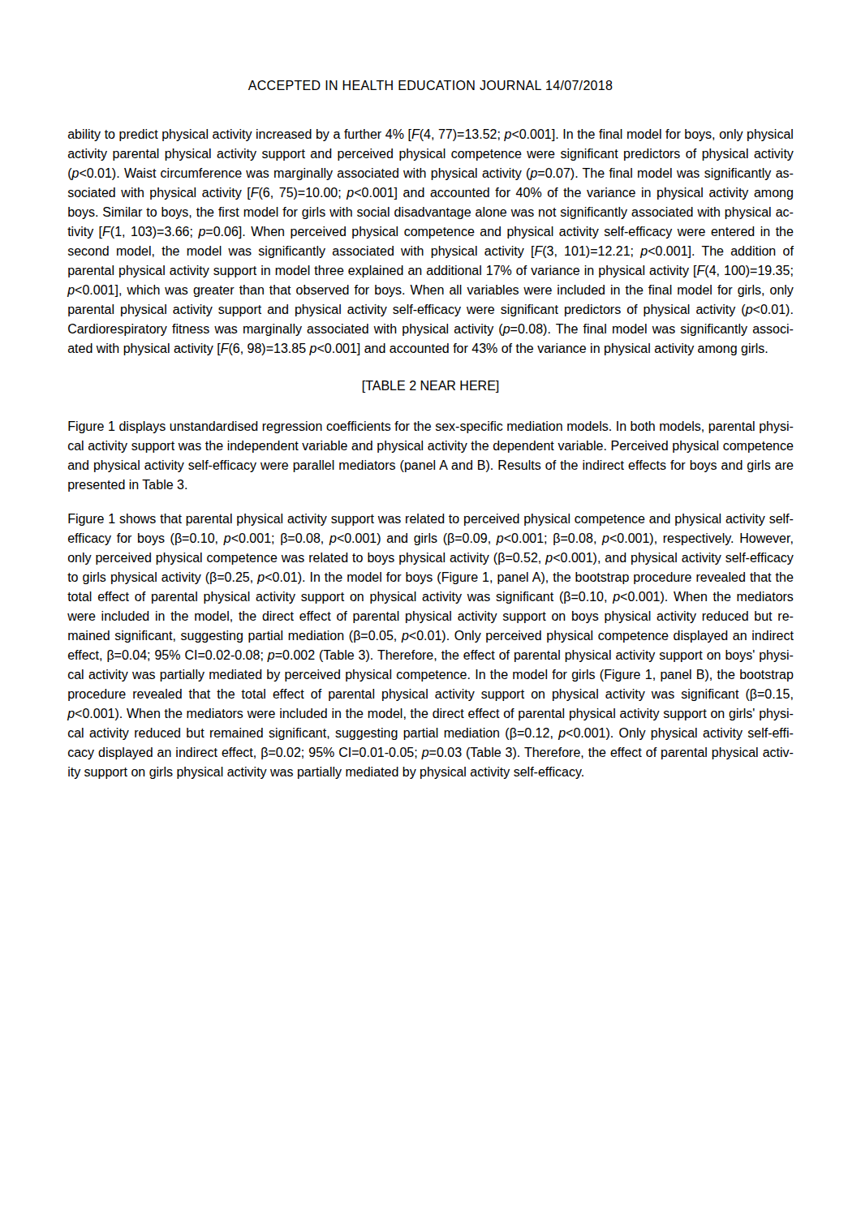ACCEPTED IN HEALTH EDUCATION JOURNAL 14/07/2018
ability to predict physical activity increased by a further 4% [F(4, 77)=13.52; p<0.001]. In the final model for boys, only physical activity parental physical activity support and perceived physical competence were significant predictors of physical activity (p<0.01). Waist circumference was marginally associated with physical activity (p=0.07). The final model was significantly associated with physical activity [F(6, 75)=10.00; p<0.001] and accounted for 40% of the variance in physical activity among boys. Similar to boys, the first model for girls with social disadvantage alone was not significantly associated with physical activity [F(1, 103)=3.66; p=0.06]. When perceived physical competence and physical activity self-efficacy were entered in the second model, the model was significantly associated with physical activity [F(3, 101)=12.21; p<0.001]. The addition of parental physical activity support in model three explained an additional 17% of variance in physical activity [F(4, 100)=19.35; p<0.001], which was greater than that observed for boys. When all variables were included in the final model for girls, only parental physical activity support and physical activity self-efficacy were significant predictors of physical activity (p<0.01). Cardiorespiratory fitness was marginally associated with physical activity (p=0.08). The final model was significantly associated with physical activity [F(6, 98)=13.85 p<0.001] and accounted for 43% of the variance in physical activity among girls.
[TABLE 2 NEAR HERE]
Figure 1 displays unstandardised regression coefficients for the sex-specific mediation models. In both models, parental physical activity support was the independent variable and physical activity the dependent variable. Perceived physical competence and physical activity self-efficacy were parallel mediators (panel A and B). Results of the indirect effects for boys and girls are presented in Table 3.
Figure 1 shows that parental physical activity support was related to perceived physical competence and physical activity self-efficacy for boys (β=0.10, p<0.001; β=0.08, p<0.001) and girls (β=0.09, p<0.001; β=0.08, p<0.001), respectively. However, only perceived physical competence was related to boys physical activity (β=0.52, p<0.001), and physical activity self-efficacy to girls physical activity (β=0.25, p<0.01). In the model for boys (Figure 1, panel A), the bootstrap procedure revealed that the total effect of parental physical activity support on physical activity was significant (β=0.10, p<0.001). When the mediators were included in the model, the direct effect of parental physical activity support on boys physical activity reduced but remained significant, suggesting partial mediation (β=0.05, p<0.01). Only perceived physical competence displayed an indirect effect, β=0.04; 95% CI=0.02-0.08; p=0.002 (Table 3). Therefore, the effect of parental physical activity support on boys' physical activity was partially mediated by perceived physical competence. In the model for girls (Figure 1, panel B), the bootstrap procedure revealed that the total effect of parental physical activity support on physical activity was significant (β=0.15, p<0.001). When the mediators were included in the model, the direct effect of parental physical activity support on girls' physical activity reduced but remained significant, suggesting partial mediation (β=0.12, p<0.001). Only physical activity self-efficacy displayed an indirect effect, β=0.02; 95% CI=0.01-0.05; p=0.03 (Table 3). Therefore, the effect of parental physical activity support on girls physical activity was partially mediated by physical activity self-efficacy.